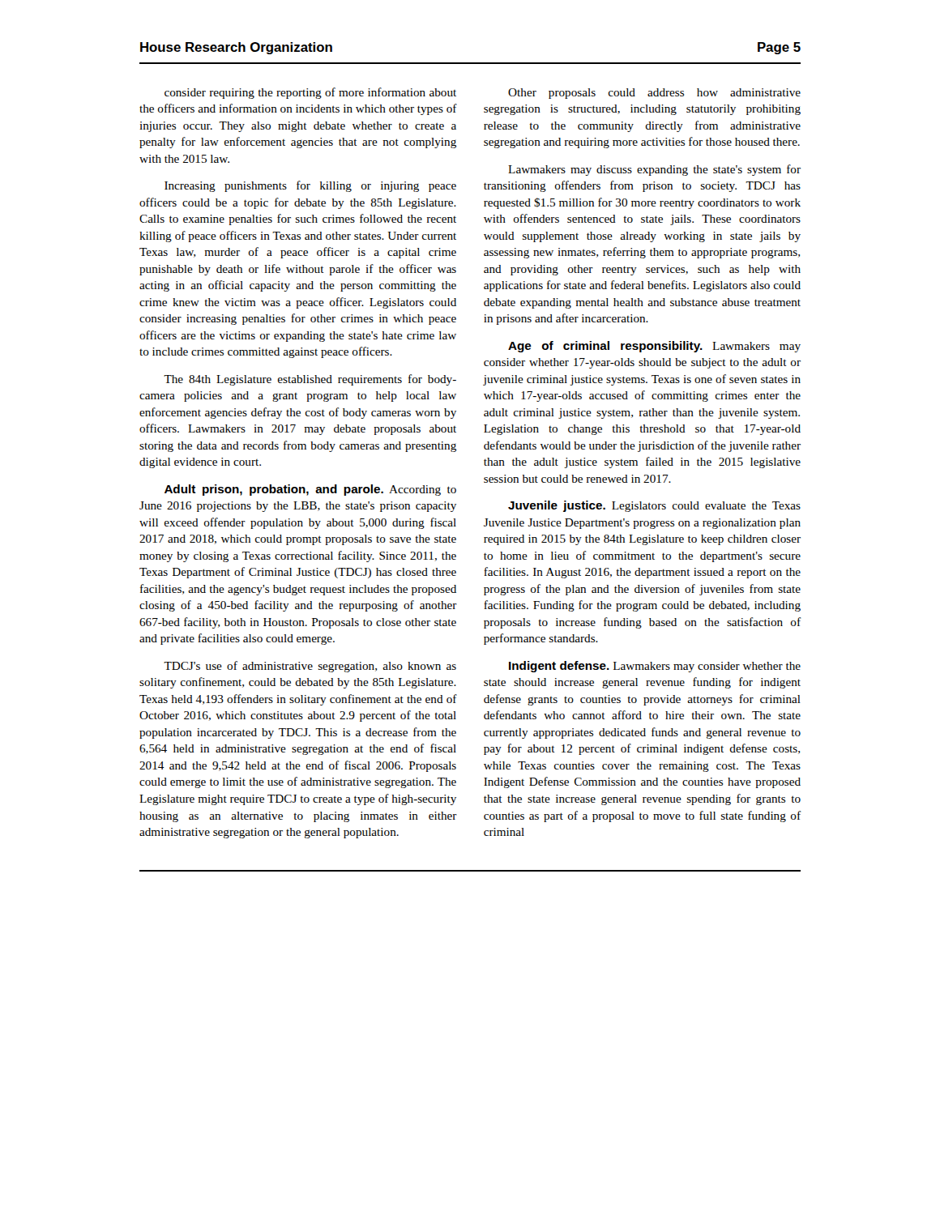House Research Organization Page 5
consider requiring the reporting of more information about the officers and information on incidents in which other types of injuries occur. They also might debate whether to create a penalty for law enforcement agencies that are not complying with the 2015 law.
Increasing punishments for killing or injuring peace officers could be a topic for debate by the 85th Legislature. Calls to examine penalties for such crimes followed the recent killing of peace officers in Texas and other states. Under current Texas law, murder of a peace officer is a capital crime punishable by death or life without parole if the officer was acting in an official capacity and the person committing the crime knew the victim was a peace officer. Legislators could consider increasing penalties for other crimes in which peace officers are the victims or expanding the state's hate crime law to include crimes committed against peace officers.
The 84th Legislature established requirements for body-camera policies and a grant program to help local law enforcement agencies defray the cost of body cameras worn by officers. Lawmakers in 2017 may debate proposals about storing the data and records from body cameras and presenting digital evidence in court.
Adult prison, probation, and parole. According to June 2016 projections by the LBB, the state's prison capacity will exceed offender population by about 5,000 during fiscal 2017 and 2018, which could prompt proposals to save the state money by closing a Texas correctional facility. Since 2011, the Texas Department of Criminal Justice (TDCJ) has closed three facilities, and the agency's budget request includes the proposed closing of a 450-bed facility and the repurposing of another 667-bed facility, both in Houston. Proposals to close other state and private facilities also could emerge.
TDCJ's use of administrative segregation, also known as solitary confinement, could be debated by the 85th Legislature. Texas held 4,193 offenders in solitary confinement at the end of October 2016, which constitutes about 2.9 percent of the total population incarcerated by TDCJ. This is a decrease from the 6,564 held in administrative segregation at the end of fiscal 2014 and the 9,542 held at the end of fiscal 2006. Proposals could emerge to limit the use of administrative segregation. The Legislature might require TDCJ to create a type of high-security housing as an alternative to placing inmates in either administrative segregation or the general population.
Other proposals could address how administrative segregation is structured, including statutorily prohibiting release to the community directly from administrative segregation and requiring more activities for those housed there.
Lawmakers may discuss expanding the state's system for transitioning offenders from prison to society. TDCJ has requested $1.5 million for 30 more reentry coordinators to work with offenders sentenced to state jails. These coordinators would supplement those already working in state jails by assessing new inmates, referring them to appropriate programs, and providing other reentry services, such as help with applications for state and federal benefits. Legislators also could debate expanding mental health and substance abuse treatment in prisons and after incarceration.
Age of criminal responsibility. Lawmakers may consider whether 17-year-olds should be subject to the adult or juvenile criminal justice systems. Texas is one of seven states in which 17-year-olds accused of committing crimes enter the adult criminal justice system, rather than the juvenile system. Legislation to change this threshold so that 17-year-old defendants would be under the jurisdiction of the juvenile rather than the adult justice system failed in the 2015 legislative session but could be renewed in 2017.
Juvenile justice. Legislators could evaluate the Texas Juvenile Justice Department's progress on a regionalization plan required in 2015 by the 84th Legislature to keep children closer to home in lieu of commitment to the department's secure facilities. In August 2016, the department issued a report on the progress of the plan and the diversion of juveniles from state facilities. Funding for the program could be debated, including proposals to increase funding based on the satisfaction of performance standards.
Indigent defense. Lawmakers may consider whether the state should increase general revenue funding for indigent defense grants to counties to provide attorneys for criminal defendants who cannot afford to hire their own. The state currently appropriates dedicated funds and general revenue to pay for about 12 percent of criminal indigent defense costs, while Texas counties cover the remaining cost. The Texas Indigent Defense Commission and the counties have proposed that the state increase general revenue spending for grants to counties as part of a proposal to move to full state funding of criminal